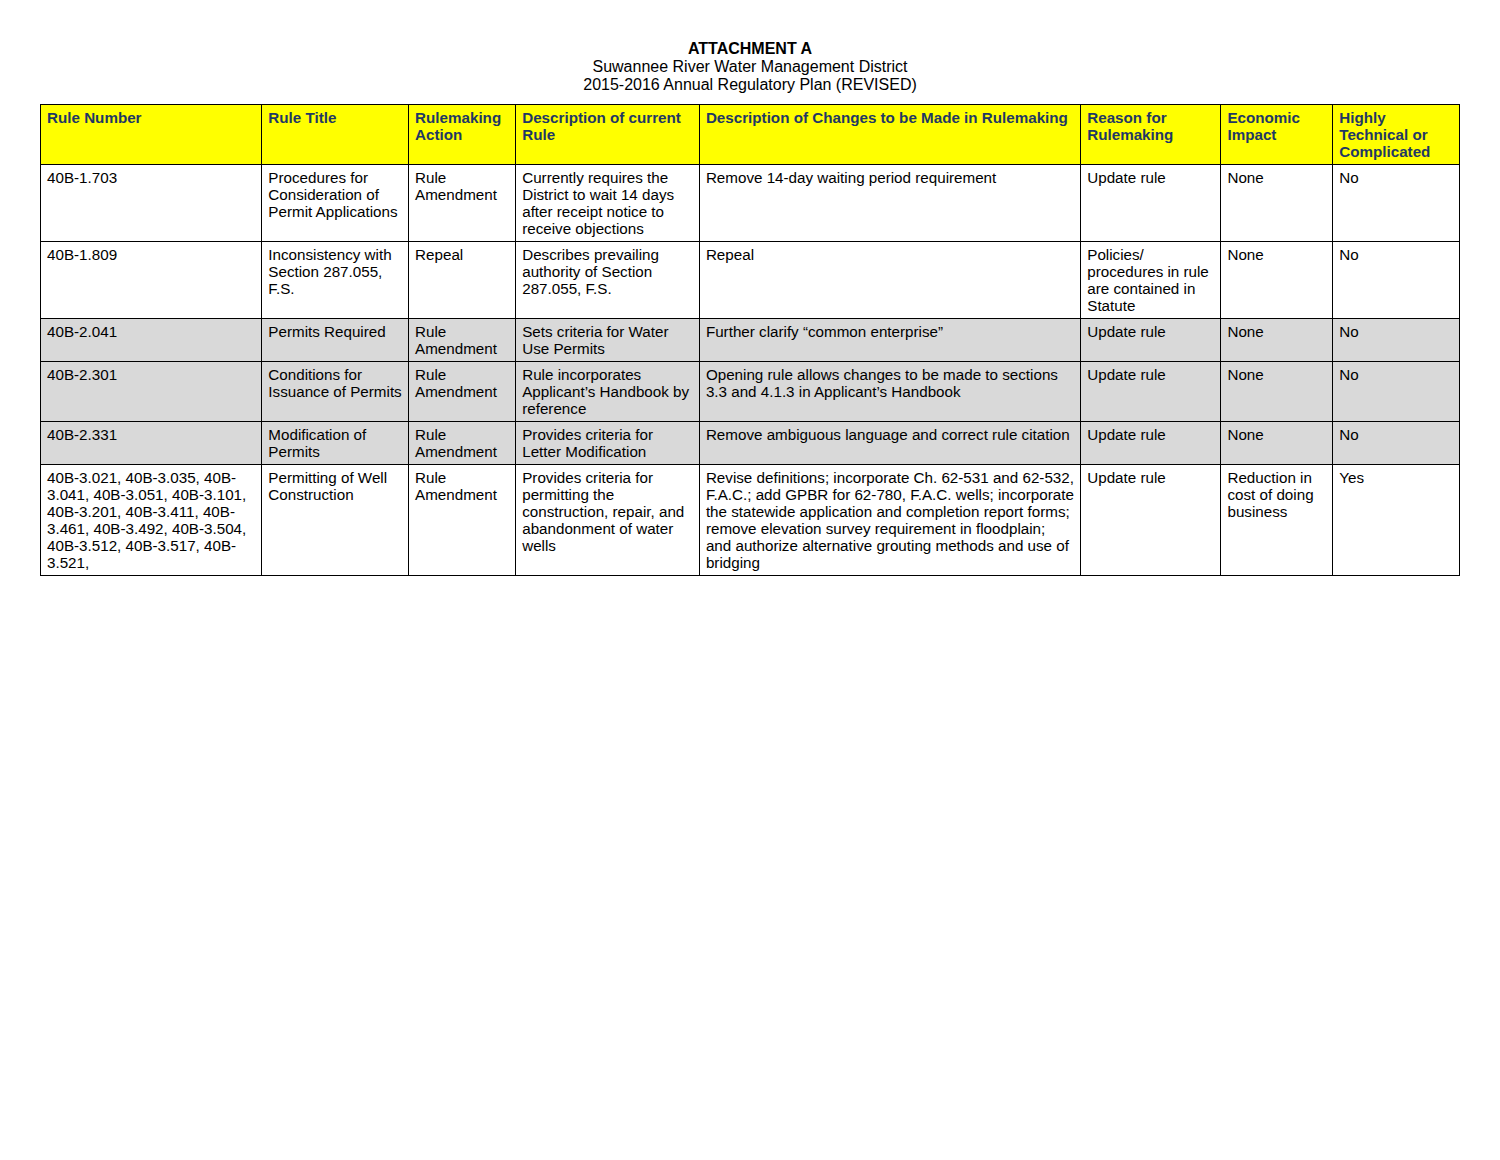ATTACHMENT A
Suwannee River Water Management District
2015-2016 Annual Regulatory Plan (REVISED)
| Rule Number | Rule Title | Rulemaking Action | Description of current Rule | Description of Changes to be Made in Rulemaking | Reason for Rulemaking | Economic Impact | Highly Technical or Complicated |
| --- | --- | --- | --- | --- | --- | --- | --- |
| 40B-1.703 | Procedures for Consideration of Permit Applications | Rule Amendment | Currently requires the District to wait 14 days after receipt notice to receive objections | Remove 14-day waiting period requirement | Update rule | None | No |
| 40B-1.809 | Inconsistency with Section 287.055, F.S. | Repeal | Describes prevailing authority of Section 287.055, F.S. | Repeal | Policies/ procedures in rule are contained in Statute | None | No |
| 40B-2.041 | Permits Required | Rule Amendment | Sets criteria for Water Use Permits | Further clarify “common enterprise” | Update rule | None | No |
| 40B-2.301 | Conditions for Issuance of Permits | Rule Amendment | Rule incorporates Applicant’s Handbook by reference | Opening rule allows changes to be made to sections 3.3 and 4.1.3 in Applicant’s Handbook | Update rule | None | No |
| 40B-2.331 | Modification of Permits | Rule Amendment | Provides criteria for Letter Modification | Remove ambiguous language and correct rule citation | Update rule | None | No |
| 40B-3.021, 40B-3.035, 40B-3.041, 40B-3.051, 40B-3.101, 40B-3.201, 40B-3.411, 40B-3.461, 40B-3.492, 40B-3.504, 40B-3.512, 40B-3.517, 40B-3.521, | Permitting of Well Construction | Rule Amendment | Provides criteria for permitting the construction, repair, and abandonment of water wells | Revise definitions; incorporate Ch. 62-531 and 62-532, F.A.C.; add GPBR for 62-780, F.A.C. wells; incorporate the statewide application and completion report forms; remove elevation survey requirement in floodplain; and authorize alternative grouting methods and use of bridging | Update rule | Reduction in cost of doing business | Yes |